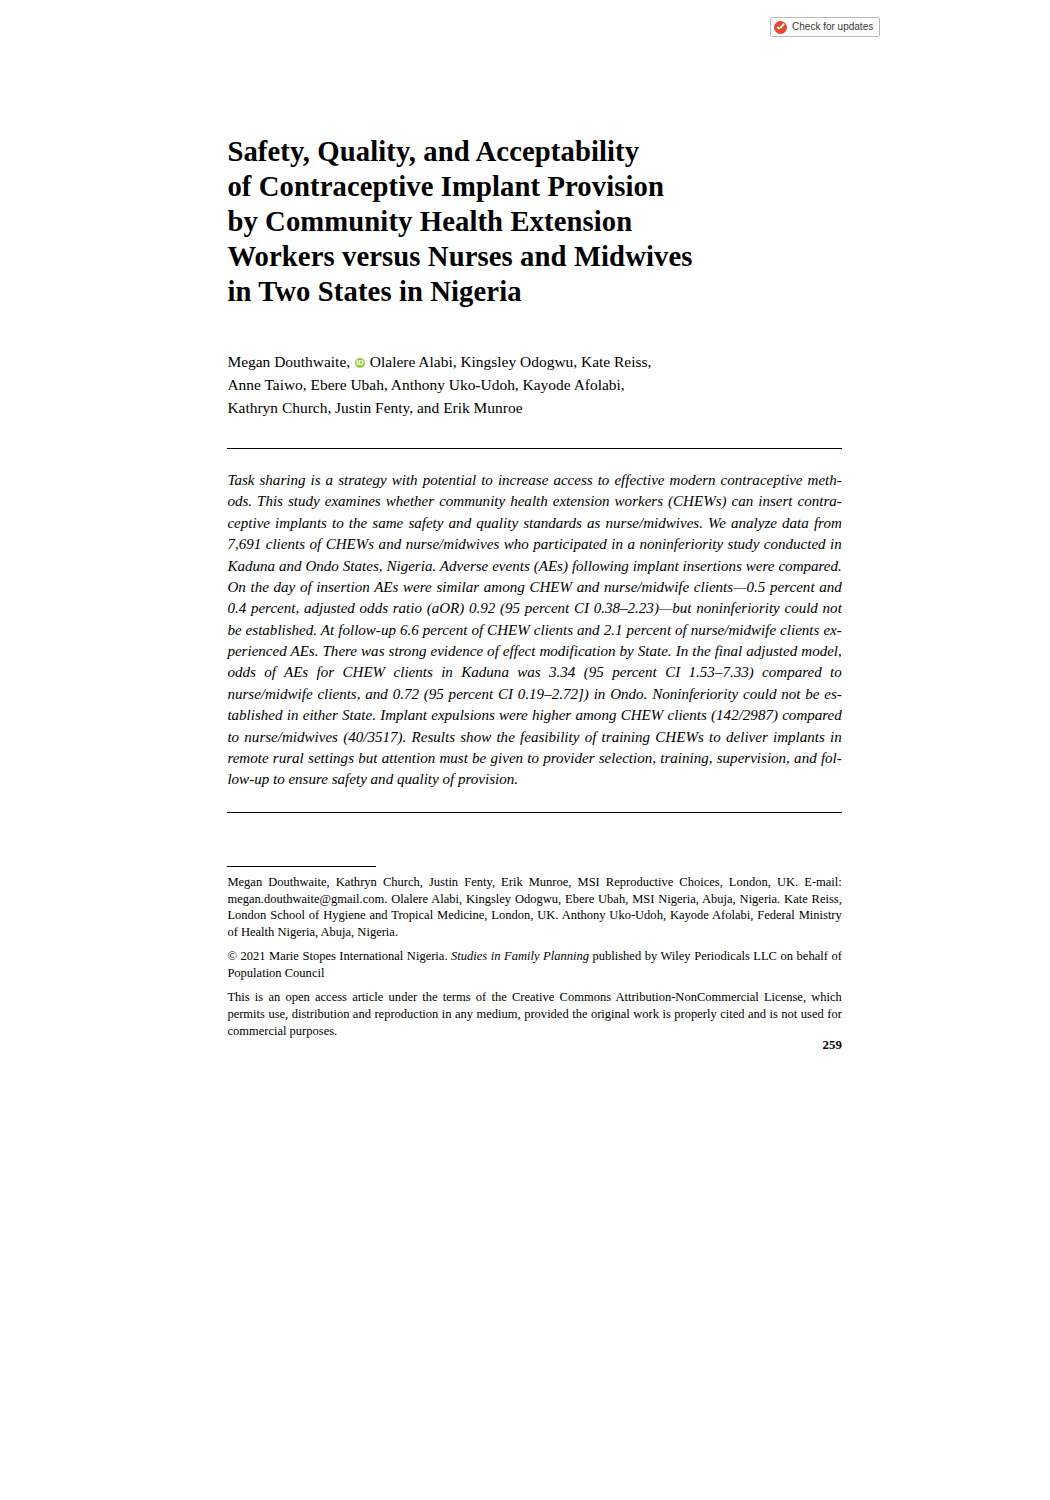Check for updates
Safety, Quality, and Acceptability
of Contraceptive Implant Provision
by Community Health Extension
Workers versus Nurses and Midwives
in Two States in Nigeria
Megan Douthwaite, Olalere Alabi, Kingsley Odogwu, Kate Reiss,
Anne Taiwo, Ebere Ubah, Anthony Uko-Udoh, Kayode Afolabi,
Kathryn Church, Justin Fenty, and Erik Munroe
Task sharing is a strategy with potential to increase access to effective modern contraceptive methods. This study examines whether community health extension workers (CHEWs) can insert contraceptive implants to the same safety and quality standards as nurse/midwives. We analyze data from 7,691 clients of CHEWs and nurse/midwives who participated in a noninferiority study conducted in Kaduna and Ondo States, Nigeria. Adverse events (AEs) following implant insertions were compared. On the day of insertion AEs were similar among CHEW and nurse/midwife clients—0.5 percent and 0.4 percent, adjusted odds ratio (aOR) 0.92 (95 percent CI 0.38–2.23)—but noninferiority could not be established. At follow-up 6.6 percent of CHEW clients and 2.1 percent of nurse/midwife clients experienced AEs. There was strong evidence of effect modification by State. In the final adjusted model, odds of AEs for CHEW clients in Kaduna was 3.34 (95 percent CI 1.53–7.33) compared to nurse/midwife clients, and 0.72 (95 percent CI 0.19–2.72]) in Ondo. Noninferiority could not be established in either State. Implant expulsions were higher among CHEW clients (142/2987) compared to nurse/midwives (40/3517). Results show the feasibility of training CHEWs to deliver implants in remote rural settings but attention must be given to provider selection, training, supervision, and follow-up to ensure safety and quality of provision.
Megan Douthwaite, Kathryn Church, Justin Fenty, Erik Munroe, MSI Reproductive Choices, London, UK. E-mail: megan.douthwaite@gmail.com. Olalere Alabi, Kingsley Odogwu, Ebere Ubah, MSI Nigeria, Abuja, Nigeria. Kate Reiss, London School of Hygiene and Tropical Medicine, London, UK. Anthony Uko-Udoh, Kayode Afolabi, Federal Ministry of Health Nigeria, Abuja, Nigeria.
© 2021 Marie Stopes International Nigeria. Studies in Family Planning published by Wiley Periodicals LLC on behalf of Population Council
This is an open access article under the terms of the Creative Commons Attribution-NonCommercial License, which permits use, distribution and reproduction in any medium, provided the original work is properly cited and is not used for commercial purposes.
259